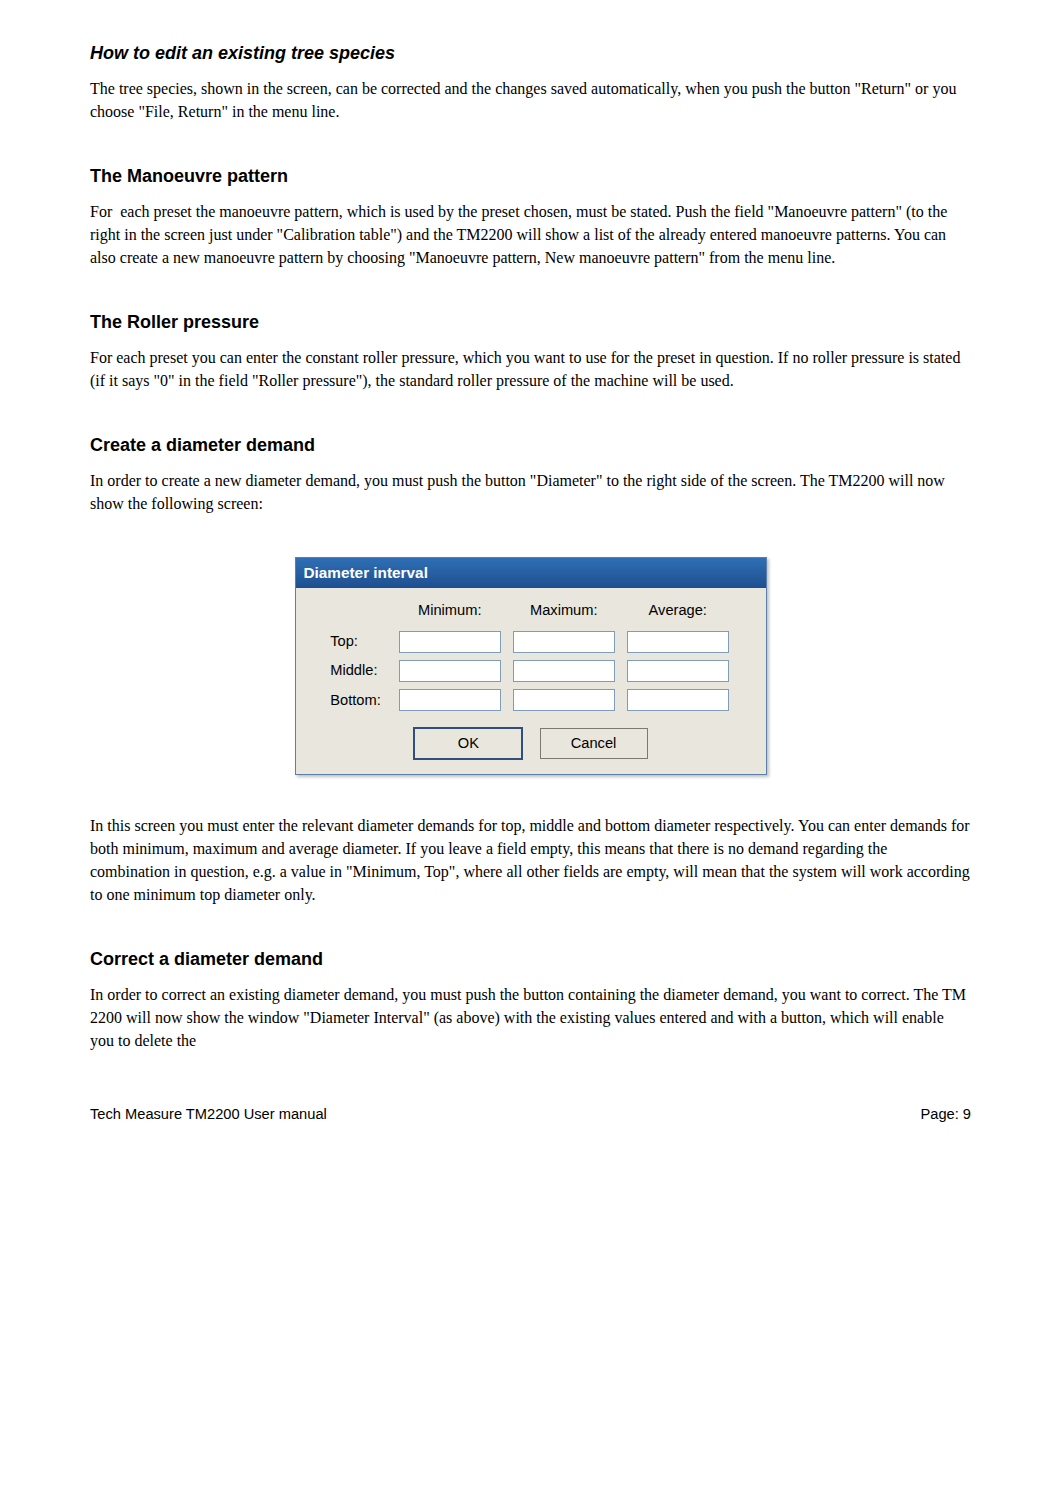How to edit an existing tree species
The tree species, shown in the screen, can be corrected and the changes saved automatically, when you push the button "Return" or you choose "File, Return" in the menu line.
The Manoeuvre pattern
For each preset the manoeuvre pattern, which is used by the preset chosen, must be stated. Push the field "Manoeuvre pattern" (to the right in the screen just under "Calibration table") and the TM2200 will show a list of the already entered manoeuvre patterns. You can also create a new manoeuvre pattern by choosing "Manoeuvre pattern, New manoeuvre pattern" from the menu line.
The Roller pressure
For each preset you can enter the constant roller pressure, which you want to use for the preset in question. If no roller pressure is stated (if it says "0" in the field "Roller pressure"), the standard roller pressure of the machine will be used.
Create a diameter demand
In order to create a new diameter demand, you must push the button "Diameter" to the right side of the screen. The TM2200 will now show the following screen:
Diameter interval
| | Minimum: | Maximum: | Average: |
| --- | --- | --- | --- |
| Top: | | | |
| Middle: | | | |
| Bottom: | | | |
OK Cancel
In this screen you must enter the relevant diameter demands for top, middle and bottom diameter respectively. You can enter demands for both minimum, maximum and average diameter. If you leave a field empty, this means that there is no demand regarding the combination in question, e.g. a value in "Minimum, Top", where all other fields are empty, will mean that the system will work according to one minimum top diameter only.
Correct a diameter demand
In order to correct an existing diameter demand, you must push the button containing the diameter demand, you want to correct. The TM 2200 will now show the window "Diameter Interval" (as above) with the existing values entered and with a button, which will enable you to delete the
Tech Measure TM2200 User manual Page: 9